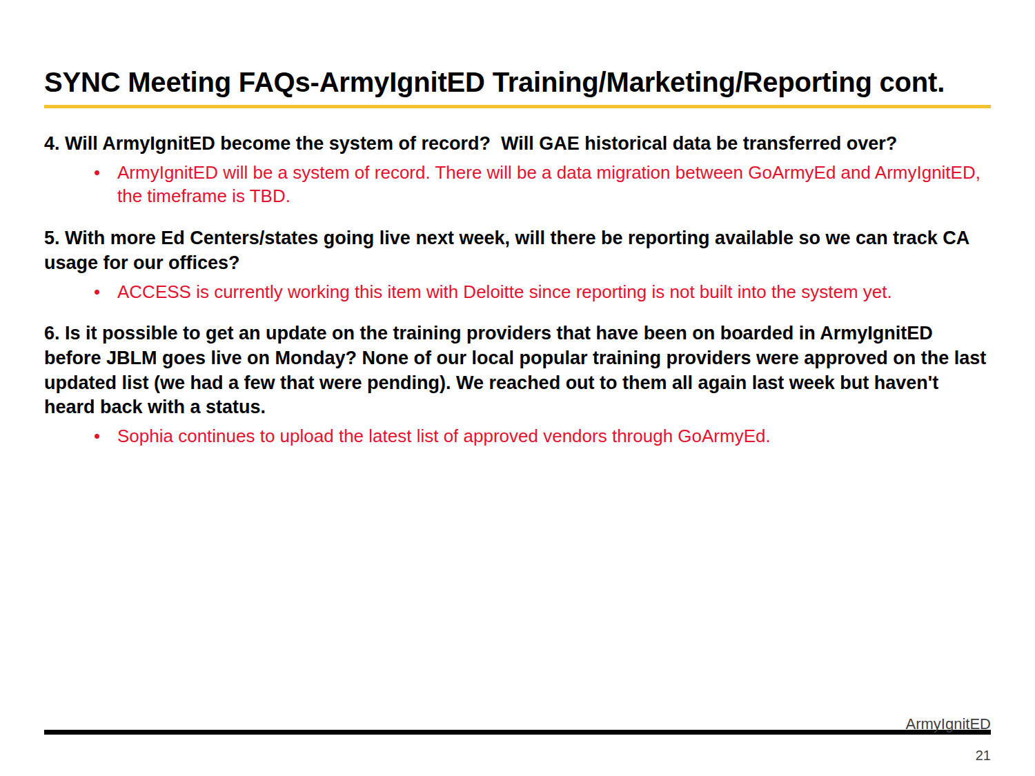SYNC Meeting FAQs-ArmyIgnitED Training/Marketing/Reporting cont.
4. Will ArmyIgnitED become the system of record? Will GAE historical data be transferred over?
ArmyIgnitED will be a system of record. There will be a data migration between GoArmyEd and ArmyIgnitED, the timeframe is TBD.
5. With more Ed Centers/states going live next week, will there be reporting available so we can track CA usage for our offices?
ACCESS is currently working this item with Deloitte since reporting is not built into the system yet.
6. Is it possible to get an update on the training providers that have been on boarded in ArmyIgnitED before JBLM goes live on Monday? None of our local popular training providers were approved on the last updated list (we had a few that were pending). We reached out to them all again last week but haven't heard back with a status.
Sophia continues to upload the latest list of approved vendors through GoArmyEd.
ArmyIgnitED
21